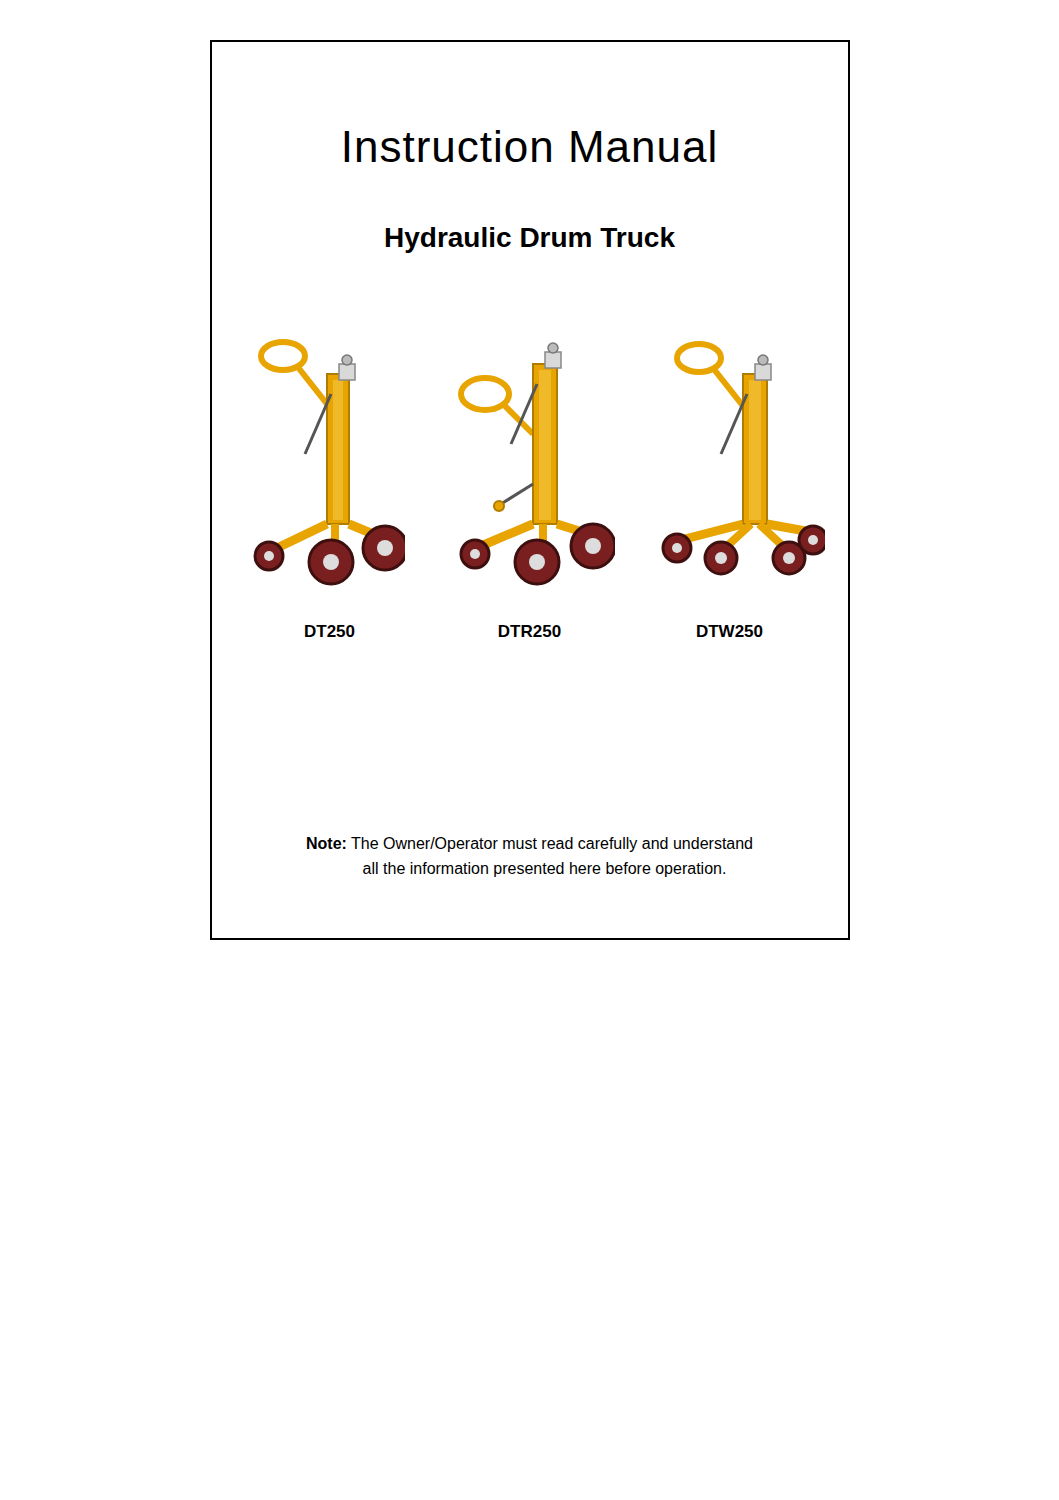Instruction Manual
Hydraulic Drum Truck
DT250 DTR250 DTW250
Note: The Owner/Operator must read carefully and understand all the information presented here before operation.